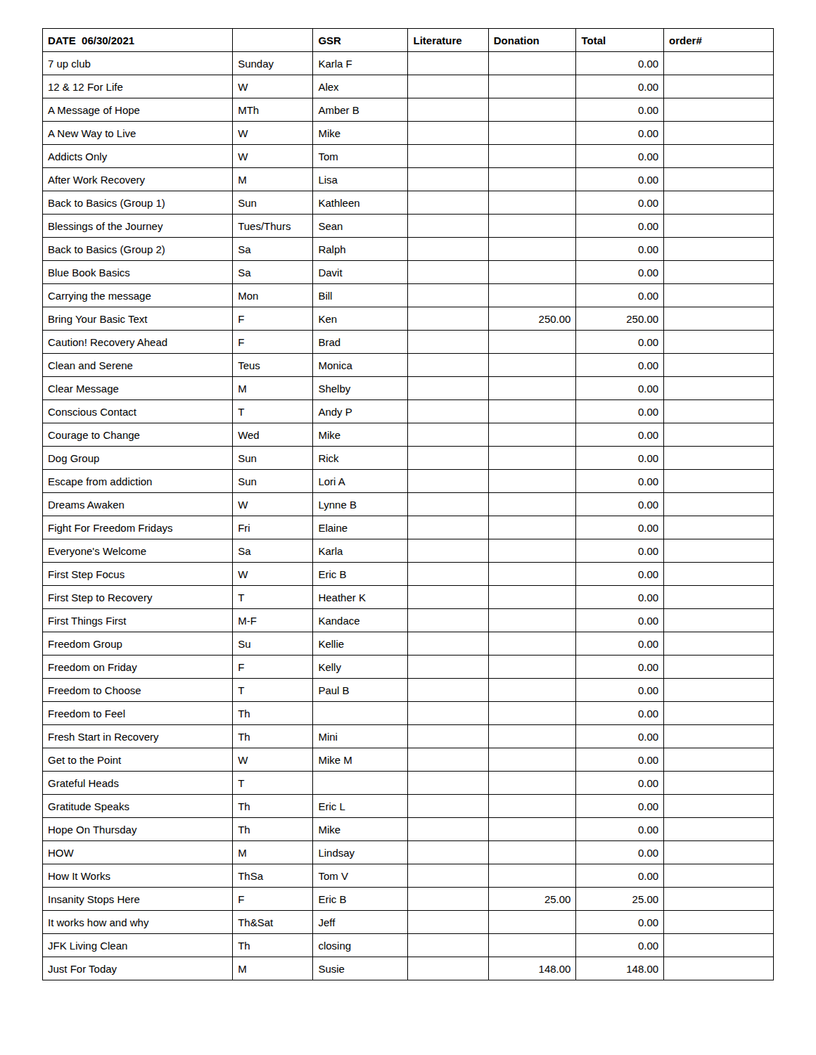Group donation and literature order record
| DATE 06/30/2021 | | GSR | Literature | Donation | Total | order# |
| --- | --- | --- | --- | --- | --- | --- |
| 7 up club | Sunday | Karla F | | | 0.00 | |
| 12 & 12 For Life | W | Alex | | | 0.00 | |
| A Message of Hope | MTh | Amber B | | | 0.00 | |
| A New Way to Live | W | Mike | | | 0.00 | |
| Addicts Only | W | Tom | | | 0.00 | |
| After Work Recovery | M | Lisa | | | 0.00 | |
| Back to Basics (Group 1) | Sun | Kathleen | | | 0.00 | |
| Blessings of the Journey | Tues/Thurs | Sean | | | 0.00 | |
| Back to Basics (Group 2) | Sa | Ralph | | | 0.00 | |
| Blue Book Basics | Sa | Davit | | | 0.00 | |
| Carrying the message | Mon | Bill | | | 0.00 | |
| Bring Your Basic Text | F | Ken | | 250.00 | 250.00 | |
| Caution! Recovery Ahead | F | Brad | | | 0.00 | |
| Clean and Serene | Teus | Monica | | | 0.00 | |
| Clear Message | M | Shelby | | | 0.00 | |
| Conscious Contact | T | Andy P | | | 0.00 | |
| Courage to Change | Wed | Mike | | | 0.00 | |
| Dog Group | Sun | Rick | | | 0.00 | |
| Escape from addiction | Sun | Lori A | | | 0.00 | |
| Dreams Awaken | W | Lynne B | | | 0.00 | |
| Fight For Freedom Fridays | Fri | Elaine | | | 0.00 | |
| Everyone's Welcome | Sa | Karla | | | 0.00 | |
| First Step Focus | W | Eric B | | | 0.00 | |
| First Step to Recovery | T | Heather K | | | 0.00 | |
| First Things First | M-F | Kandace | | | 0.00 | |
| Freedom Group | Su | Kellie | | | 0.00 | |
| Freedom on Friday | F | Kelly | | | 0.00 | |
| Freedom to Choose | T | Paul B | | | 0.00 | |
| Freedom to Feel | Th | | | | 0.00 | |
| Fresh Start in Recovery | Th | Mini | | | 0.00 | |
| Get to the Point | W | Mike M | | | 0.00 | |
| Grateful Heads | T | | | | 0.00 | |
| Gratitude Speaks | Th | Eric L | | | 0.00 | |
| Hope On Thursday | Th | Mike | | | 0.00 | |
| HOW | M | Lindsay | | | 0.00 | |
| How It Works | ThSa | Tom V | | | 0.00 | |
| Insanity Stops Here | F | Eric B | | 25.00 | 25.00 | |
| It works how and why | Th&Sat | Jeff | | | 0.00 | |
| JFK Living Clean | Th | closing | | | 0.00 | |
| Just For Today | M | Susie | | 148.00 | 148.00 | |